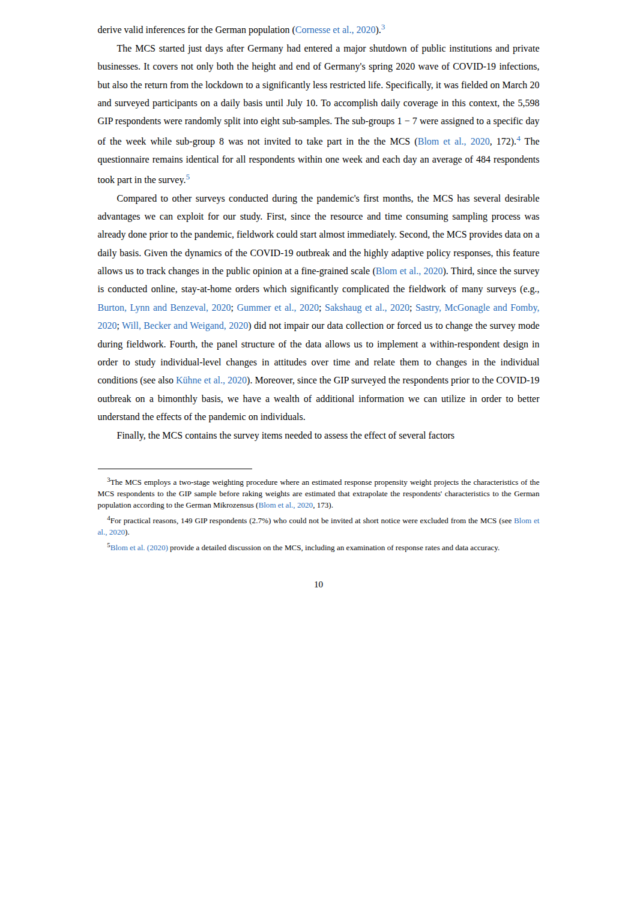derive valid inferences for the German population (Cornesse et al., 2020).3
The MCS started just days after Germany had entered a major shutdown of public institutions and private businesses. It covers not only both the height and end of Germany's spring 2020 wave of COVID-19 infections, but also the return from the lockdown to a significantly less restricted life. Specifically, it was fielded on March 20 and surveyed participants on a daily basis until July 10. To accomplish daily coverage in this context, the 5,598 GIP respondents were randomly split into eight sub-samples. The sub-groups 1 − 7 were assigned to a specific day of the week while sub-group 8 was not invited to take part in the the MCS (Blom et al., 2020, 172).4 The questionnaire remains identical for all respondents within one week and each day an average of 484 respondents took part in the survey.5
Compared to other surveys conducted during the pandemic's first months, the MCS has several desirable advantages we can exploit for our study. First, since the resource and time consuming sampling process was already done prior to the pandemic, fieldwork could start almost immediately. Second, the MCS provides data on a daily basis. Given the dynamics of the COVID-19 outbreak and the highly adaptive policy responses, this feature allows us to track changes in the public opinion at a fine-grained scale (Blom et al., 2020). Third, since the survey is conducted online, stay-at-home orders which significantly complicated the fieldwork of many surveys (e.g., Burton, Lynn and Benzeval, 2020; Gummer et al., 2020; Sakshaug et al., 2020; Sastry, McGonagle and Fomby, 2020; Will, Becker and Weigand, 2020) did not impair our data collection or forced us to change the survey mode during fieldwork. Fourth, the panel structure of the data allows us to implement a within-respondent design in order to study individual-level changes in attitudes over time and relate them to changes in the individual conditions (see also Kühne et al., 2020). Moreover, since the GIP surveyed the respondents prior to the COVID-19 outbreak on a bimonthly basis, we have a wealth of additional information we can utilize in order to better understand the effects of the pandemic on individuals.
Finally, the MCS contains the survey items needed to assess the effect of several factors
3The MCS employs a two-stage weighting procedure where an estimated response propensity weight projects the characteristics of the MCS respondents to the GIP sample before raking weights are estimated that extrapolate the respondents' characteristics to the German population according to the German Mikrozensus (Blom et al., 2020, 173).
4For practical reasons, 149 GIP respondents (2.7%) who could not be invited at short notice were excluded from the MCS (see Blom et al., 2020).
5Blom et al. (2020) provide a detailed discussion on the MCS, including an examination of response rates and data accuracy.
10